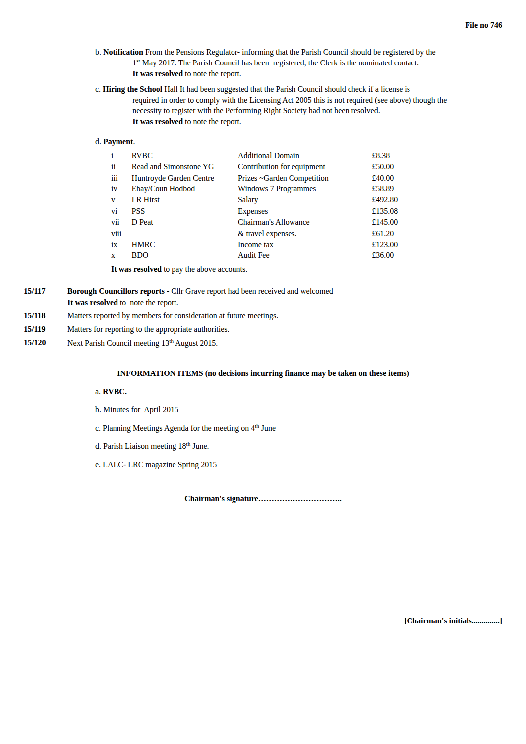File no 746
b. Notification From the Pensions Regulator- informing that the Parish Council should be registered by the 1st May 2017. The Parish Council has been registered, the Clerk is the nominated contact. It was resolved to note the report.
c. Hiring the School Hall It had been suggested that the Parish Council should check if a license is required in order to comply with the Licensing Act 2005 this is not required (see above) though the necessity to register with the Performing Right Society had not been resolved. It was resolved to note the report.
d. Payment.
| i | RVBC | Additional Domain | £8.38 |
| ii | Read and Simonstone YG | Contribution for equipment | £50.00 |
| iii | Huntroyde Garden Centre | Prizes ~Garden Competition | £40.00 |
| iv | Ebay/Coun Hodbod | Windows 7 Programmes | £58.89 |
| v | I R Hirst | Salary | £492.80 |
| vi | PSS | Expenses | £135.08 |
| vii | D Peat | Chairman's Allowance | £145.00 |
| viii | | & travel expenses. | £61.20 |
| ix | HMRC | Income tax | £123.00 |
| x | BDO | Audit Fee | £36.00 |
It was resolved to pay the above accounts.
15/117
Borough Councillors reports - Cllr Grave report had been received and welcomed It was resolved to note the report.
15/118
Matters reported by members for consideration at future meetings.
15/119
Matters for reporting to the appropriate authorities.
15/120
Next Parish Council meeting 13th August 2015.
INFORMATION ITEMS (no decisions incurring finance may be taken on these items)
a. RVBC.
b. Minutes for April 2015
c. Planning Meetings Agenda for the meeting on 4th June
d. Parish Liaison meeting 18th June.
e. LALC- LRC magazine Spring 2015
Chairman's signature…………………………..
[Chairman's initials..............]